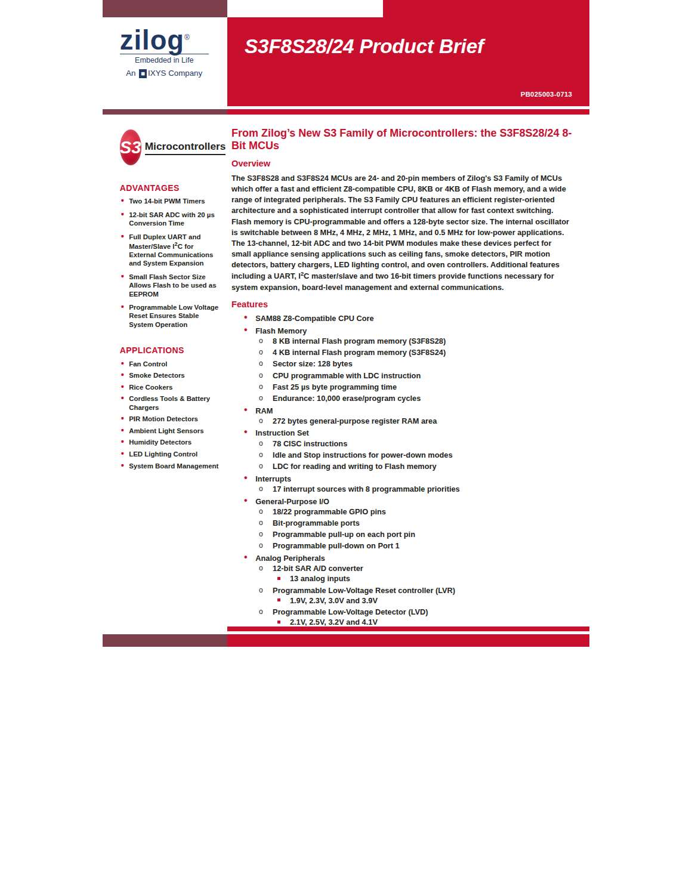zilog®
Embedded in Life
An ■IXYS Company
S3F8S28/24 Product Brief
PB025003-0713
S3
Microcontrollers
ADVANTAGES
Two 14-bit PWM Timers
12-bit SAR ADC with 20 µs Conversion Time
Full Duplex UART and Master/Slave I2C for External Communications and System Expansion
Small Flash Sector Size Allows Flash to be used as EEPROM
Programmable Low Voltage Reset Ensures Stable System Operation
APPLICATIONS
Fan Control
Smoke Detectors
Rice Cookers
Cordless Tools & Battery Chargers
PIR Motion Detectors
Ambient Light Sensors
Humidity Detectors
LED Lighting Control
System Board Management
From Zilog’s New S3 Family of Microcontrollers: the S3F8S28/24 8-Bit MCUs
Overview
The S3F8S28 and S3F8S24 MCUs are 24- and 20-pin members of Zilog's S3 Family of MCUs which offer a fast and efficient Z8-compatible CPU, 8KB or 4KB of Flash memory, and a wide range of integrated peripherals. The S3 Family CPU features an efficient register-oriented architecture and a sophisticated interrupt controller that allow for fast context switching. Flash memory is CPU-programmable and offers a 128-byte sector size. The internal oscillator is switchable between 8 MHz, 4 MHz, 2 MHz, 1 MHz, and 0.5 MHz for low-power applications. The 13-channel, 12-bit ADC and two 14-bit PWM modules make these devices perfect for small appliance sensing applications such as ceiling fans, smoke detectors, PIR motion detectors, battery chargers, LED lighting control, and oven controllers. Additional features including a UART, I2C master/slave and two 16-bit timers provide functions necessary for system expansion, board-level management and external communications.
Features
SAM88 Z8-Compatible CPU Core
Flash Memory
8 KB internal Flash program memory (S3F8S28)
4 KB internal Flash program memory (S3F8S24)
Sector size: 128 bytes
CPU programmable with LDC instruction
Fast 25 µs byte programming time
Endurance: 10,000 erase/program cycles
RAM
272 bytes general-purpose register RAM area
Instruction Set
78 CISC instructions
Idle and Stop instructions for power-down modes
LDC for reading and writing to Flash memory
Interrupts
17 interrupt sources with 8 programmable priorities
General-Purpose I/O
18/22 programmable GPIO pins
Bit-programmable ports
Programmable pull-up on each port pin
Programmable pull-down on Port 1
Analog Peripherals
12-bit SAR A/D converter
13 analog inputs
Programmable Low-Voltage Reset controller (LVR)
1.9V, 2.3V, 3.0V and 3.9V
Programmable Low-Voltage Detector (LVD)
2.1V, 2.5V, 3.2V and 4.1V